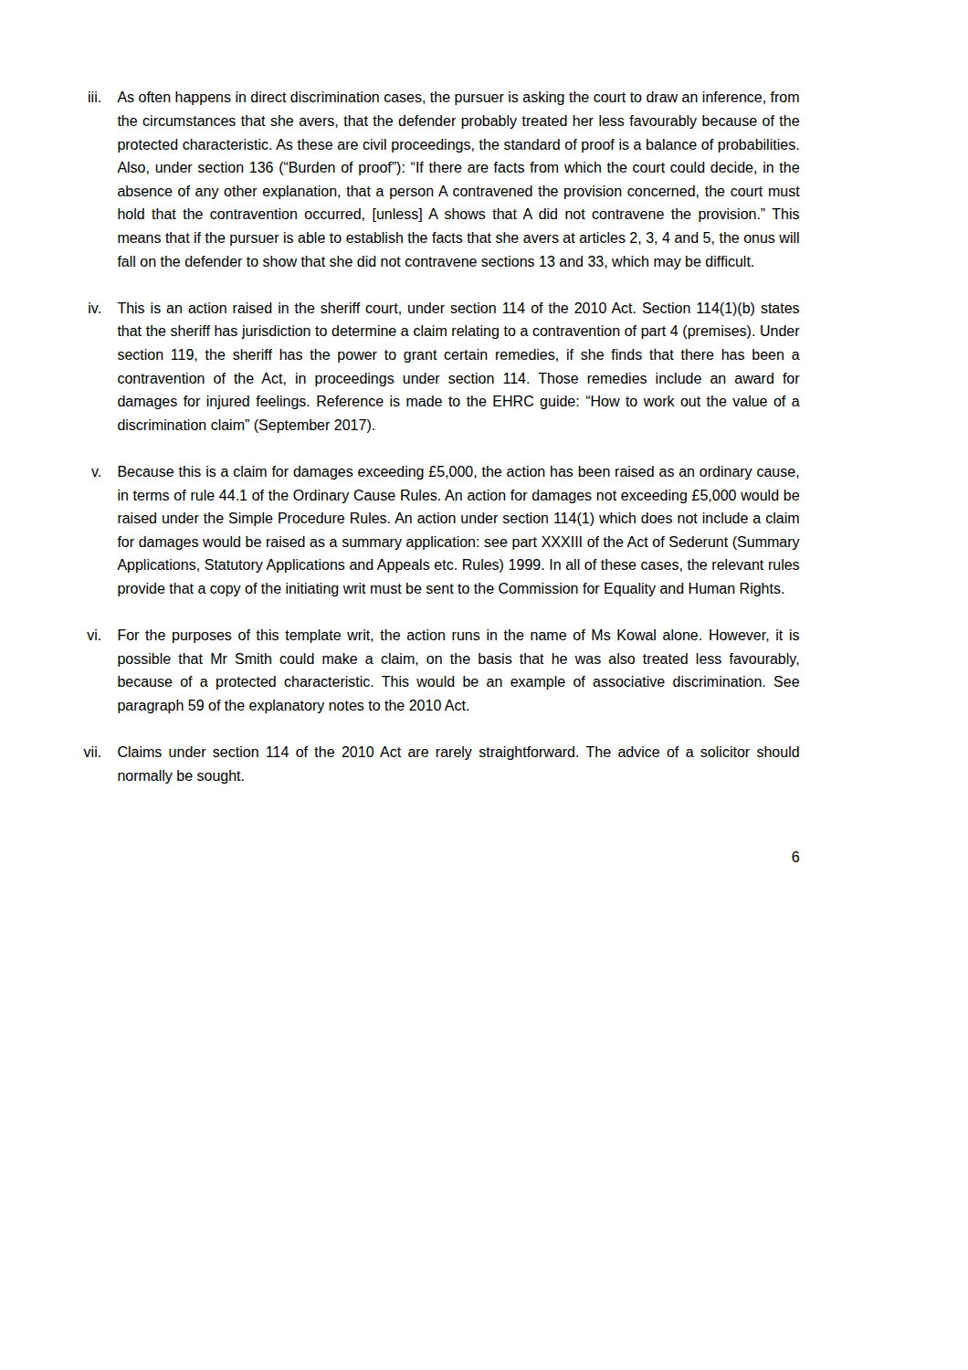As often happens in direct discrimination cases, the pursuer is asking the court to draw an inference, from the circumstances that she avers, that the defender probably treated her less favourably because of the protected characteristic. As these are civil proceedings, the standard of proof is a balance of probabilities. Also, under section 136 (“Burden of proof”): “If there are facts from which the court could decide, in the absence of any other explanation, that a person A contravened the provision concerned, the court must hold that the contravention occurred, [unless] A shows that A did not contravene the provision.” This means that if the pursuer is able to establish the facts that she avers at articles 2, 3, 4 and 5, the onus will fall on the defender to show that she did not contravene sections 13 and 33, which may be difficult.
This is an action raised in the sheriff court, under section 114 of the 2010 Act. Section 114(1)(b) states that the sheriff has jurisdiction to determine a claim relating to a contravention of part 4 (premises). Under section 119, the sheriff has the power to grant certain remedies, if she finds that there has been a contravention of the Act, in proceedings under section 114. Those remedies include an award for damages for injured feelings. Reference is made to the EHRC guide: “How to work out the value of a discrimination claim” (September 2017).
Because this is a claim for damages exceeding £5,000, the action has been raised as an ordinary cause, in terms of rule 44.1 of the Ordinary Cause Rules. An action for damages not exceeding £5,000 would be raised under the Simple Procedure Rules. An action under section 114(1) which does not include a claim for damages would be raised as a summary application: see part XXXIII of the Act of Sederunt (Summary Applications, Statutory Applications and Appeals etc. Rules) 1999. In all of these cases, the relevant rules provide that a copy of the initiating writ must be sent to the Commission for Equality and Human Rights.
For the purposes of this template writ, the action runs in the name of Ms Kowal alone. However, it is possible that Mr Smith could make a claim, on the basis that he was also treated less favourably, because of a protected characteristic. This would be an example of associative discrimination. See paragraph 59 of the explanatory notes to the 2010 Act.
Claims under section 114 of the 2010 Act are rarely straightforward. The advice of a solicitor should normally be sought.
6